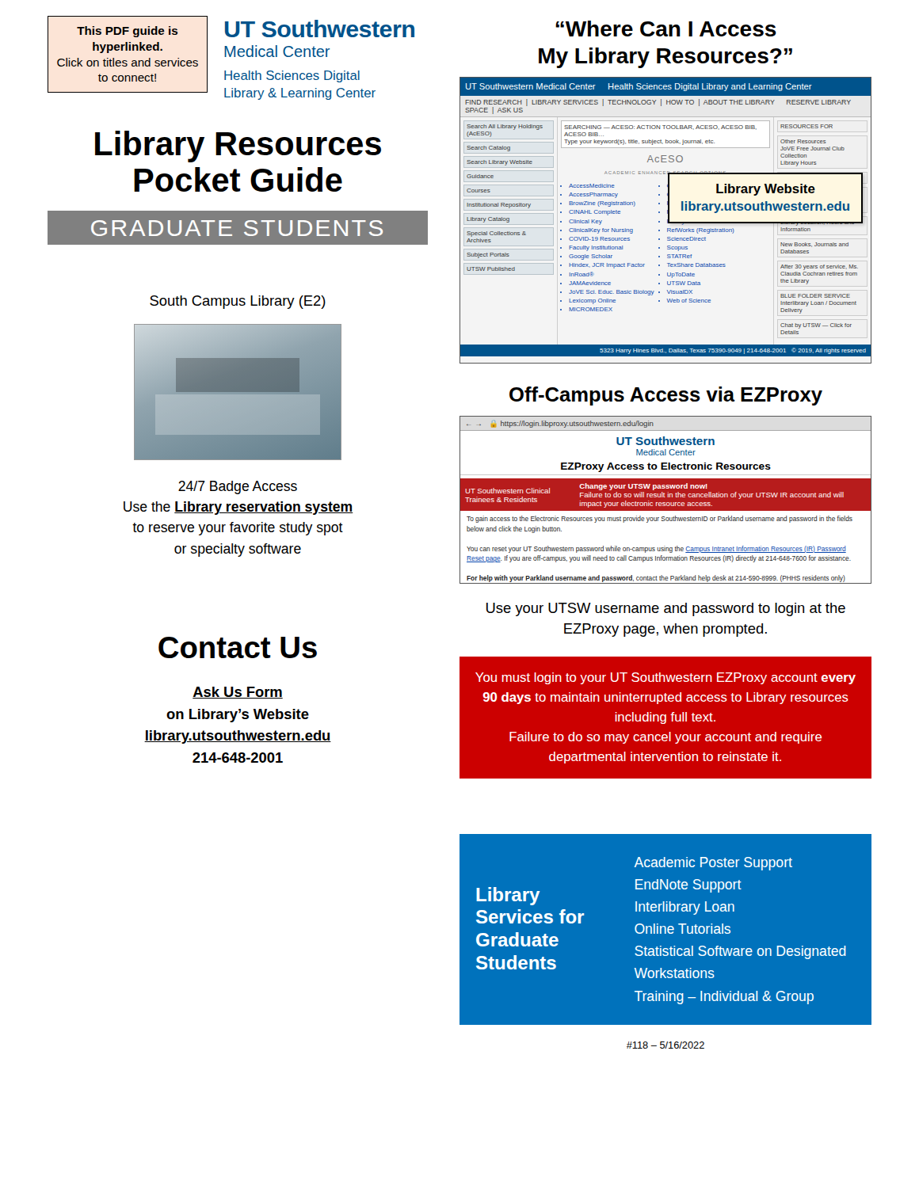This PDF guide is hyperlinked. Click on titles and services to connect!
UT Southwestern
Medical Center
Health Sciences Digital
Library & Learning Center
Library Resources
Pocket Guide
GRADUATE STUDENTS
South Campus Library (E2)
24/7 Badge Access
Use the Library reservation system
to reserve your favorite study spot
or specialty software
Contact Us
Ask Us Form
on Library’s Website
library.utsouthwestern.edu
214-648-2001
“Where Can I Access
My Library Resources?”
UT Southwestern Medical Center Health Sciences Digital Library and Learning Center
FIND RESEARCH | LIBRARY SERVICES | TECHNOLOGY | HOW TO | ABOUT THE LIBRARY RESERVE LIBRARY SPACE | ASK US
Search All Library Holdings (AcESO)
Search Catalog
Search Library Website
Guidance
Courses
Institutional Repository
Library Catalog
Special Collections & Archives
Subject Portals
UTSW Published
SEARCHING — ACESO: ACTION TOOLBAR, ACESO, ACESO BIB, ACESO BIB…
Type your keyword(s), title, subject, book, journal, etc.
AcESO
ACADEMIC ENHANCED SEARCH OPTIONS
AccessMedicine
AccessPharmacy
BrowZine (Registration)
CINAHL Complete
Clinical Key
ClinicalKey for Nursing
COVID-19 Resources
Faculty Institutional
Google Scholar
Hindex, JCR Impact Factor
InRoad®
JAMAevidence
JoVE Sci. Educ. Basic Biology
Lexicomp Online
MICROMEDEX
Ovid Embase
Ovid MEDLINE
PsycINFO
PubMed@UTSW
Reaxys
RefWorks (Registration)
ScienceDirect
Scopus
STATRef
TexShare Databases
UpToDate
UTSW Data
VisualDX
Web of Science
RESOURCES FOR
Other Resources
JoVE Free Journal Club Collection
Library Hours
LIBRARY PRINTING
Resources are licensed and are for UTSW Active Status Persons
Library Location, Hours and Information
New Books, Journals and Databases
After 30 years of service, Ms. Claudia Cochran retires from the Library
BLUE FOLDER SERVICE
Interlibrary Loan / Document Delivery
Chat by UTSW — Click for Details
5323 Harry Hines Blvd., Dallas, Texas 75390-9049 | 214-648-2001 © 2019, All rights reserved
Library Website
library.utsouthwestern.edu
Off-Campus Access via EZProxy
← → 🔒 https://login.libproxy.utsouthwestern.edu/login
UT Southwestern
Medical Center
EZProxy Access to Electronic Resources
UT Southwestern Clinical Trainees & Residents Change your UTSW password now!
Failure to do so will result in the cancellation of your UTSW IR account and will impact your electronic resource access.
To gain access to the Electronic Resources you must provide your SouthwesternID or Parkland username and password in the fields below and click the Login button.
You can reset your UT Southwestern password while on-campus using the Campus Intranet Information Resources (IR) Password Reset page. If you are off-campus, you will need to call Campus Information Resources (IR) directly at 214-648-7600 for assistance.
For help with your Parkland username and password, contact the Parkland help desk at 214-590-8999. (PHHS residents only)
For additional assistance, please refer to the Off-campus Access page. To report current access problems, please consult the Library Electronic Resources Access Problems link.
Please enter your username
Please enter your password
Login
Use your UTSW username and password to login at the EZProxy page, when prompted.
You must login to your UT Southwestern EZProxy account every 90 days to maintain uninterrupted access to Library resources including full text.
Failure to do so may cancel your account and require departmental intervention to reinstate it.
Library Services for Graduate Students
Academic Poster Support
EndNote Support
Interlibrary Loan
Online Tutorials
Statistical Software on Designated Workstations
Training – Individual & Group
#118 – 5/16/2022